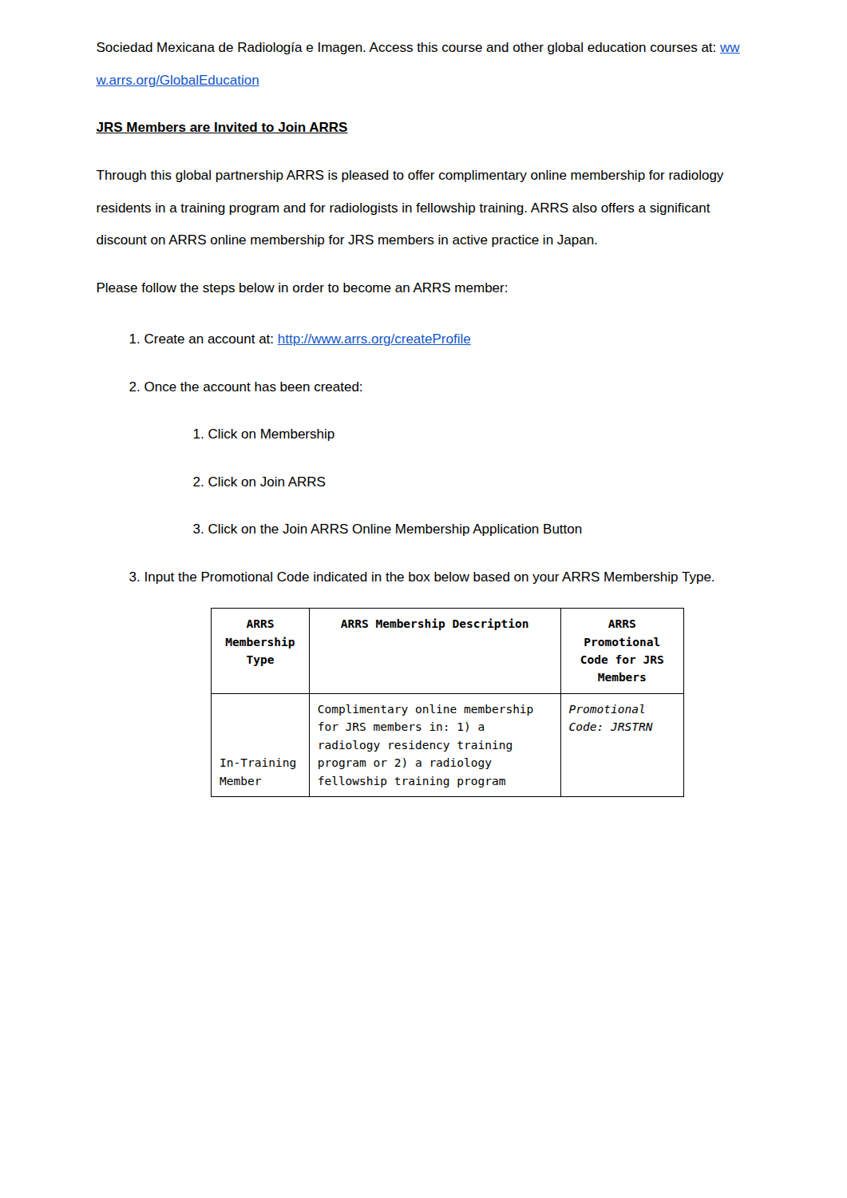Sociedad Mexicana de Radiología e Imagen. Access this course and other global education courses at: www.arrs.org/GlobalEducation
JRS Members are Invited to Join ARRS
Through this global partnership ARRS is pleased to offer complimentary online membership for radiology residents in a training program and for radiologists in fellowship training. ARRS also offers a significant discount on ARRS online membership for JRS members in active practice in Japan.
Please follow the steps below in order to become an ARRS member:
Create an account at: http://www.arrs.org/createProfile
Once the account has been created:
Click on Membership
Click on Join ARRS
Click on the Join ARRS Online Membership Application Button
Input the Promotional Code indicated in the box below based on your ARRS Membership Type.
| ARRS Membership Type | ARRS Membership Description | ARRS Promotional Code for JRS Members |
| --- | --- | --- |
| In-Training Member | Complimentary online membership for JRS members in: 1) a radiology residency training program or 2) a radiology fellowship training program | Promotional Code: JRSTRN |